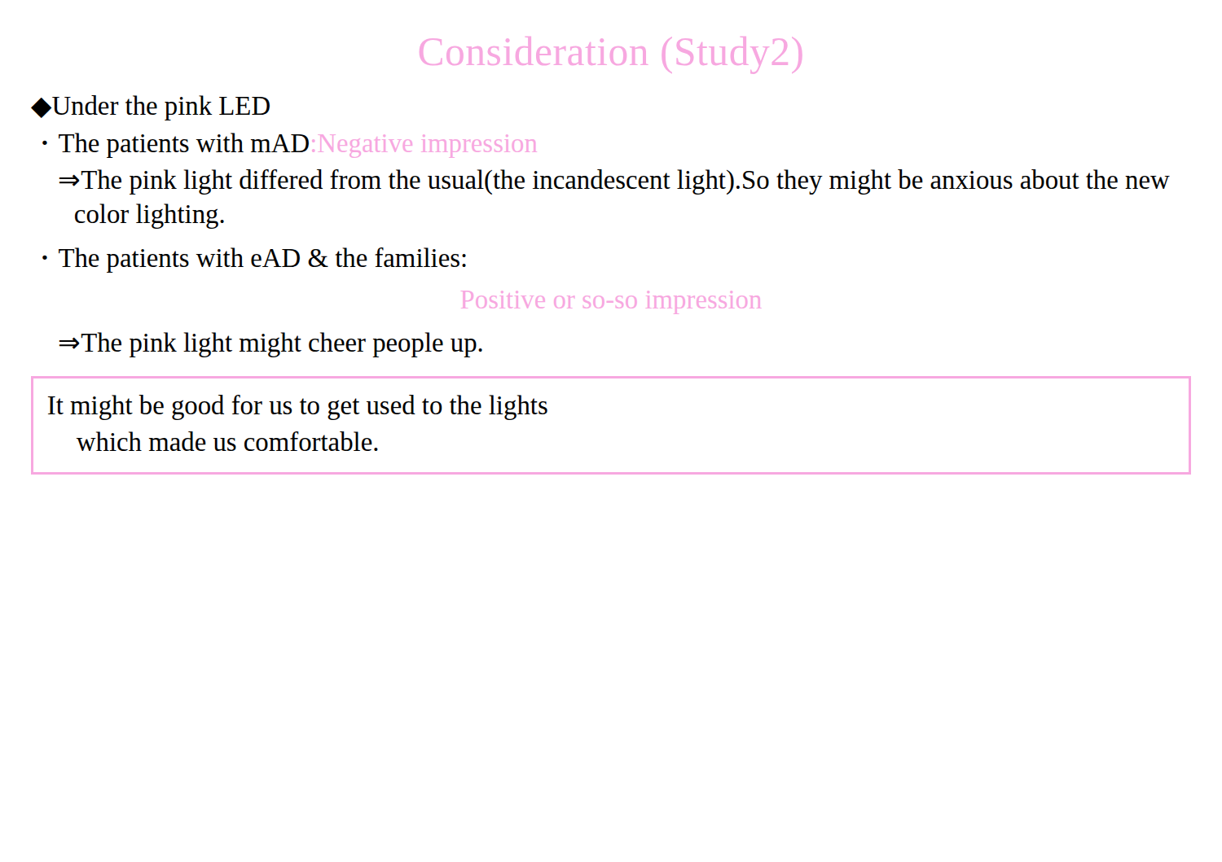Consideration (Study2)
◆Under the pink LED
・The patients with mAD:Negative impression
⇒The pink light differed from the usual(the incandescent light).So they might be anxious about the new color lighting.
・The patients with eAD & the families:
Positive or so-so impression
⇒The pink light might cheer people up.
It might be good for us to get used to the lights which made us comfortable.